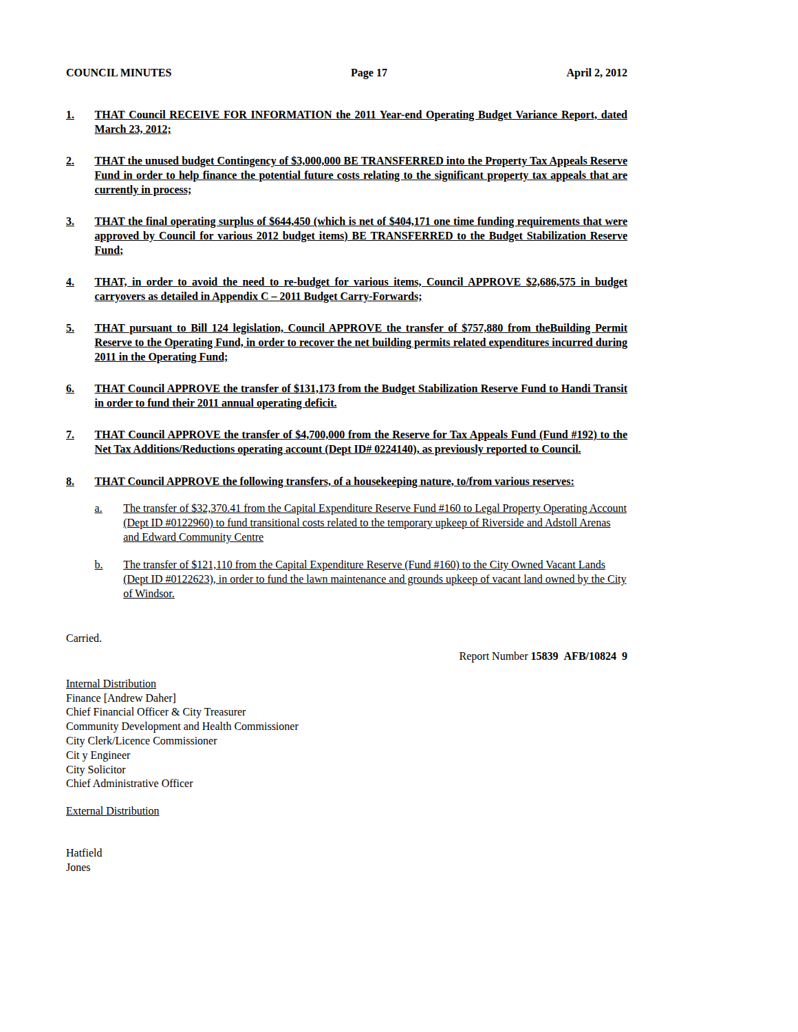Council Minutes Page 17 April 2, 2012
1. THAT Council RECEIVE FOR INFORMATION the 2011 Year-end Operating Budget Variance Report, dated March 23, 2012;
2. THAT the unused budget Contingency of $3,000,000 BE TRANSFERRED into the Property Tax Appeals Reserve Fund in order to help finance the potential future costs relating to the significant property tax appeals that are currently in process;
3. THAT the final operating surplus of $644,450 (which is net of $404,171 one time funding requirements that were approved by Council for various 2012 budget items) BE TRANSFERRED to the Budget Stabilization Reserve Fund;
4. THAT, in order to avoid the need to re-budget for various items, Council APPROVE $2,686,575 in budget carryovers as detailed in Appendix C – 2011 Budget Carry-Forwards;
5. THAT pursuant to Bill 124 legislation, Council APPROVE the transfer of $757,880 from theBuilding Permit Reserve to the Operating Fund, in order to recover the net building permits related expenditures incurred during 2011 in the Operating Fund;
6. THAT Council APPROVE the transfer of $131,173 from the Budget Stabilization Reserve Fund to Handi Transit in order to fund their 2011 annual operating deficit.
7. THAT Council APPROVE the transfer of $4,700,000 from the Reserve for Tax Appeals Fund (Fund #192) to the Net Tax Additions/Reductions operating account (Dept ID# 0224140), as previously reported to Council.
8. THAT Council APPROVE the following transfers, of a housekeeping nature, to/from various reserves:
a. The transfer of $32,370.41 from the Capital Expenditure Reserve Fund #160 to Legal Property Operating Account (Dept ID #0122960) to fund transitional costs related to the temporary upkeep of Riverside and Adstoll Arenas and Edward Community Centre
b. The transfer of $121,110 from the Capital Expenditure Reserve (Fund #160) to the City Owned Vacant Lands (Dept ID #0122623), in order to fund the lawn maintenance and grounds upkeep of vacant land owned by the City of Windsor.
Carried.
Report Number 15839 AFB/10824 9
Internal Distribution
Finance [Andrew Daher]
Chief Financial Officer & City Treasurer
Community Development and Health Commissioner
City Clerk/Licence Commissioner
Cit y Engineer
City Solicitor
Chief Administrative Officer
External Distribution
Hatfield
Jones